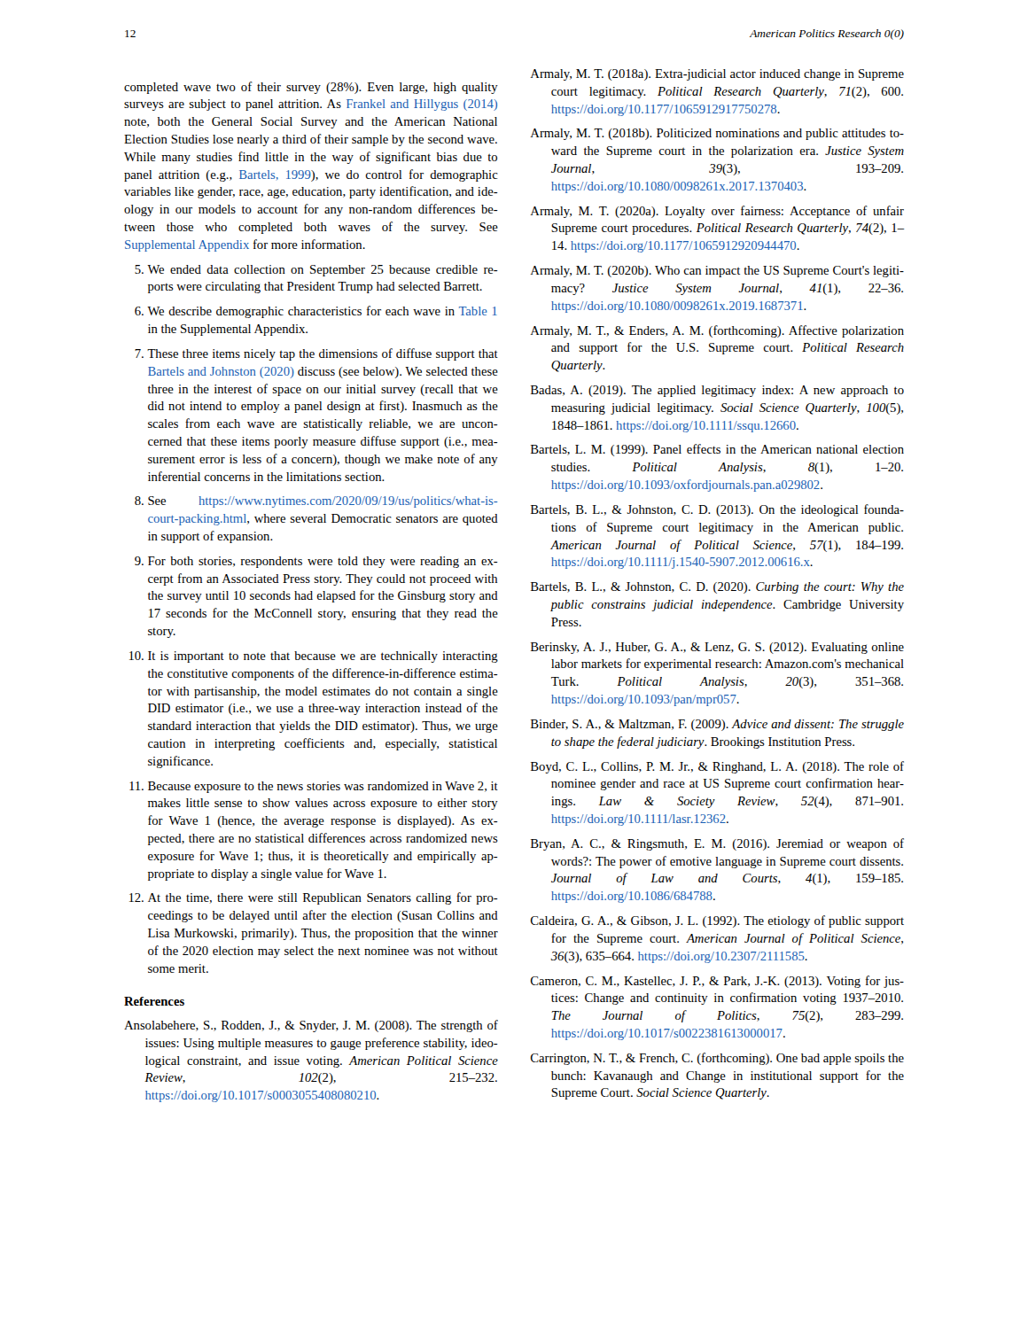12 American Politics Research 0(0)
completed wave two of their survey (28%). Even large, high quality surveys are subject to panel attrition. As Frankel and Hillygus (2014) note, both the General Social Survey and the American National Election Studies lose nearly a third of their sample by the second wave. While many studies find little in the way of significant bias due to panel attrition (e.g., Bartels, 1999), we do control for demographic variables like gender, race, age, education, party identification, and ideology in our models to account for any non-random differences between those who completed both waves of the survey. See Supplemental Appendix for more information.
We ended data collection on September 25 because credible reports were circulating that President Trump had selected Barrett.
We describe demographic characteristics for each wave in Table 1 in the Supplemental Appendix.
These three items nicely tap the dimensions of diffuse support that Bartels and Johnston (2020) discuss (see below). We selected these three in the interest of space on our initial survey (recall that we did not intend to employ a panel design at first). Inasmuch as the scales from each wave are statistically reliable, we are unconcerned that these items poorly measure diffuse support (i.e., measurement error is less of a concern), though we make note of any inferential concerns in the limitations section.
See https://www.nytimes.com/2020/09/19/us/politics/what-is-court-packing.html, where several Democratic senators are quoted in support of expansion.
For both stories, respondents were told they were reading an excerpt from an Associated Press story. They could not proceed with the survey until 10 seconds had elapsed for the Ginsburg story and 17 seconds for the McConnell story, ensuring that they read the story.
It is important to note that because we are technically interacting the constitutive components of the difference-in-difference estimator with partisanship, the model estimates do not contain a single DID estimator (i.e., we use a three-way interaction instead of the standard interaction that yields the DID estimator). Thus, we urge caution in interpreting coefficients and, especially, statistical significance.
Because exposure to the news stories was randomized in Wave 2, it makes little sense to show values across exposure to either story for Wave 1 (hence, the average response is displayed). As expected, there are no statistical differences across randomized news exposure for Wave 1; thus, it is theoretically and empirically appropriate to display a single value for Wave 1.
At the time, there were still Republican Senators calling for proceedings to be delayed until after the election (Susan Collins and Lisa Murkowski, primarily). Thus, the proposition that the winner of the 2020 election may select the next nominee was not without some merit.
References
Ansolabehere, S., Rodden, J., & Snyder, J. M. (2008). The strength of issues: Using multiple measures to gauge preference stability, ideological constraint, and issue voting. American Political Science Review, 102(2), 215–232. https://doi.org/10.1017/s0003055408080210.
Armaly, M. T. (2018a). Extra-judicial actor induced change in Supreme court legitimacy. Political Research Quarterly, 71(2), 600. https://doi.org/10.1177/1065912917750278.
Armaly, M. T. (2018b). Politicized nominations and public attitudes toward the Supreme court in the polarization era. Justice System Journal, 39(3), 193–209. https://doi.org/10.1080/0098261x.2017.1370403.
Armaly, M. T. (2020a). Loyalty over fairness: Acceptance of unfair Supreme court procedures. Political Research Quarterly, 74(2), 1–14. https://doi.org/10.1177/1065912920944470.
Armaly, M. T. (2020b). Who can impact the US Supreme Court's legitimacy? Justice System Journal, 41(1), 22–36. https://doi.org/10.1080/0098261x.2019.1687371.
Armaly, M. T., & Enders, A. M. (forthcoming). Affective polarization and support for the U.S. Supreme court. Political Research Quarterly.
Badas, A. (2019). The applied legitimacy index: A new approach to measuring judicial legitimacy. Social Science Quarterly, 100(5), 1848–1861. https://doi.org/10.1111/ssqu.12660.
Bartels, L. M. (1999). Panel effects in the American national election studies. Political Analysis, 8(1), 1–20. https://doi.org/10.1093/oxfordjournals.pan.a029802.
Bartels, B. L., & Johnston, C. D. (2013). On the ideological foundations of Supreme court legitimacy in the American public. American Journal of Political Science, 57(1), 184–199. https://doi.org/10.1111/j.1540-5907.2012.00616.x.
Bartels, B. L., & Johnston, C. D. (2020). Curbing the court: Why the public constrains judicial independence. Cambridge University Press.
Berinsky, A. J., Huber, G. A., & Lenz, G. S. (2012). Evaluating online labor markets for experimental research: Amazon.com's mechanical Turk. Political Analysis, 20(3), 351–368. https://doi.org/10.1093/pan/mpr057.
Binder, S. A., & Maltzman, F. (2009). Advice and dissent: The struggle to shape the federal judiciary. Brookings Institution Press.
Boyd, C. L., Collins, P. M. Jr., & Ringhand, L. A. (2018). The role of nominee gender and race at US Supreme court confirmation hearings. Law & Society Review, 52(4), 871–901. https://doi.org/10.1111/lasr.12362.
Bryan, A. C., & Ringsmuth, E. M. (2016). Jeremiad or weapon of words?: The power of emotive language in Supreme court dissents. Journal of Law and Courts, 4(1), 159–185. https://doi.org/10.1086/684788.
Caldeira, G. A., & Gibson, J. L. (1992). The etiology of public support for the Supreme court. American Journal of Political Science, 36(3), 635–664. https://doi.org/10.2307/2111585.
Cameron, C. M., Kastellec, J. P., & Park, J.-K. (2013). Voting for justices: Change and continuity in confirmation voting 1937–2010. The Journal of Politics, 75(2), 283–299. https://doi.org/10.1017/s0022381613000017.
Carrington, N. T., & French, C. (forthcoming). One bad apple spoils the bunch: Kavanaugh and Change in institutional support for the Supreme Court. Social Science Quarterly.